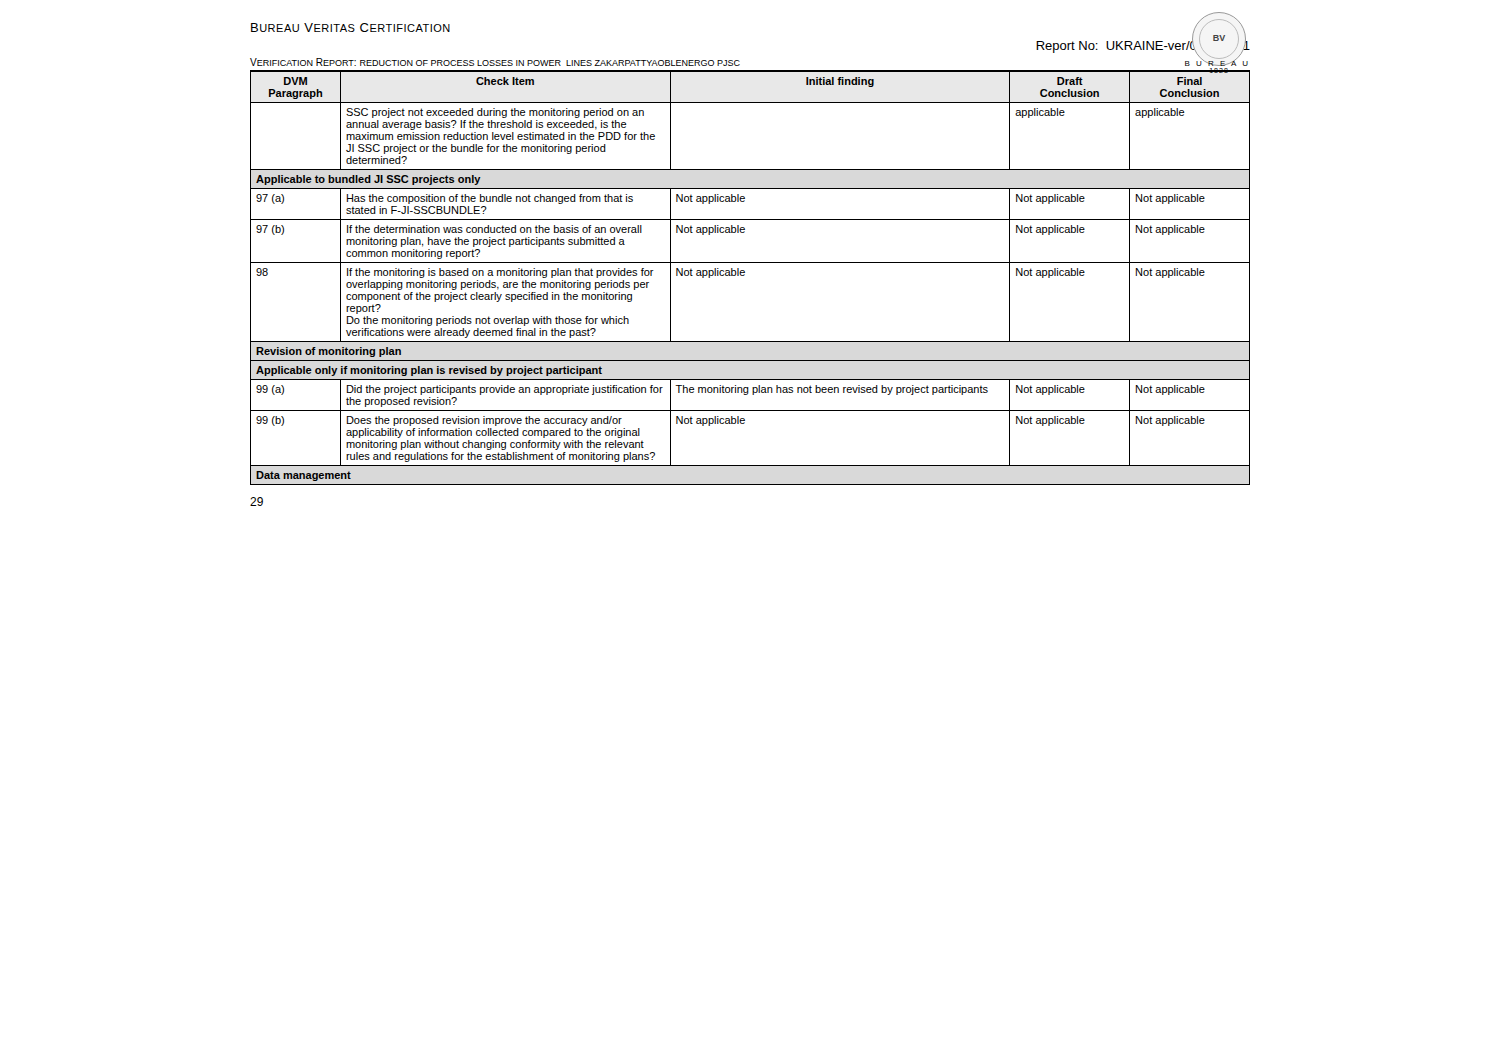BUREAU VERITAS CERTIFICATION
Report No: UKRAINE-ver/0257/2011
BV
1828
VERIFICATION REPORT: REDUCTION OF PROCESS LOSSES IN POWER LINES ZAKARPATTYAOBLENERGO PJSC B U R E A U
| DVM Paragraph | Check Item | Initial finding | Draft Conclusion | Final Conclusion |
| --- | --- | --- | --- | --- |
| | SSC project not exceeded during the monitoring period on an annual average basis? If the threshold is exceeded, is the maximum emission reduction level estimated in the PDD for the JI SSC project or the bundle for the monitoring period determined? | | applicable | applicable |
| Applicable to bundled JI SSC projects only |
| 97 (a) | Has the composition of the bundle not changed from that is stated in F-JI-SSCBUNDLE? | Not applicable | Not applicable | Not applicable |
| 97 (b) | If the determination was conducted on the basis of an overall monitoring plan, have the project participants submitted a common monitoring report? | Not applicable | Not applicable | Not applicable |
| 98 | If the monitoring is based on a monitoring plan that provides for overlapping monitoring periods, are the monitoring periods per component of the project clearly specified in the monitoring report? Do the monitoring periods not overlap with those for which verifications were already deemed final in the past? | Not applicable | Not applicable | Not applicable |
| Revision of monitoring plan |
| Applicable only if monitoring plan is revised by project participant |
| 99 (a) | Did the project participants provide an appropriate justification for the proposed revision? | The monitoring plan has not been revised by project participants | Not applicable | Not applicable |
| 99 (b) | Does the proposed revision improve the accuracy and/or applicability of information collected compared to the original monitoring plan without changing conformity with the relevant rules and regulations for the establishment of monitoring plans? | Not applicable | Not applicable | Not applicable |
| Data management |
29